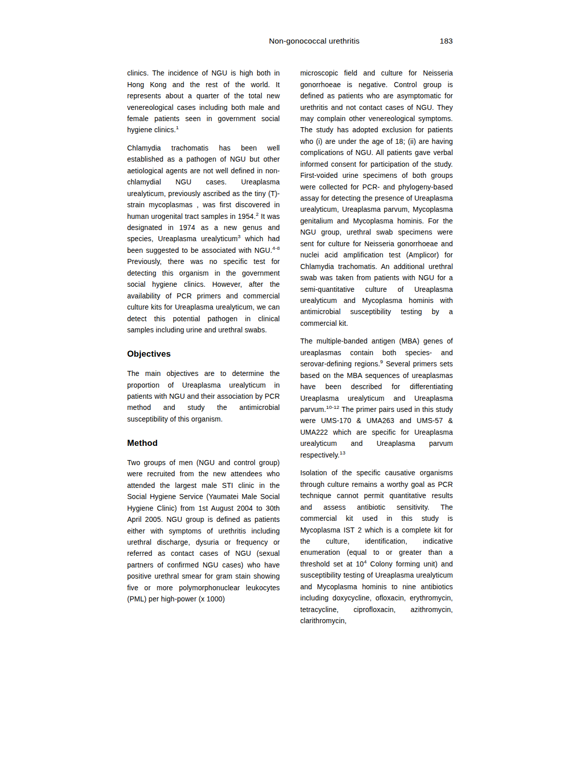Non-gonococcal urethritis 183
clinics. The incidence of NGU is high both in Hong Kong and the rest of the world. It represents about a quarter of the total new venereological cases including both male and female patients seen in government social hygiene clinics.1
Chlamydia trachomatis has been well established as a pathogen of NGU but other aetiological agents are not well defined in non-chlamydial NGU cases. Ureaplasma urealyticum, previously ascribed as the tiny (T)-strain mycoplasmas , was first discovered in human urogenital tract samples in 1954.2 It was designated in 1974 as a new genus and species, Ureaplasma urealyticum3 which had been suggested to be associated with NGU.4-8 Previously, there was no specific test for detecting this organism in the government social hygiene clinics. However, after the availability of PCR primers and commercial culture kits for Ureaplasma urealyticum, we can detect this potential pathogen in clinical samples including urine and urethral swabs.
Objectives
The main objectives are to determine the proportion of Ureaplasma urealyticum in patients with NGU and their association by PCR method and study the antimicrobial susceptibility of this organism.
Method
Two groups of men (NGU and control group) were recruited from the new attendees who attended the largest male STI clinic in the Social Hygiene Service (Yaumatei Male Social Hygiene Clinic) from 1st August 2004 to 30th April 2005. NGU group is defined as patients either with symptoms of urethritis including urethral discharge, dysuria or frequency or referred as contact cases of NGU (sexual partners of confirmed NGU cases) who have positive urethral smear for gram stain showing five or more polymorphonuclear leukocytes (PML) per high-power (x 1000)
microscopic field and culture for Neisseria gonorrhoeae is negative. Control group is defined as patients who are asymptomatic for urethritis and not contact cases of NGU. They may complain other venereological symptoms. The study has adopted exclusion for patients who (i) are under the age of 18; (ii) are having complications of NGU. All patients gave verbal informed consent for participation of the study. First-voided urine specimens of both groups were collected for PCR- and phylogeny-based assay for detecting the presence of Ureaplasma urealyticum, Ureaplasma parvum, Mycoplasma genitalium and Mycoplasma hominis. For the NGU group, urethral swab specimens were sent for culture for Neisseria gonorrhoeae and nuclei acid amplification test (Amplicor) for Chlamydia trachomatis. An additional urethral swab was taken from patients with NGU for a semi-quantitative culture of Ureaplasma urealyticum and Mycoplasma hominis with antimicrobial susceptibility testing by a commercial kit.
The multiple-banded antigen (MBA) genes of ureaplasmas contain both species- and serovar-defining regions.9 Several primers sets based on the MBA sequences of ureaplasmas have been described for differentiating Ureaplasma urealyticum and Ureaplasma parvum.10-12 The primer pairs used in this study were UMS-170 & UMA263 and UMS-57 & UMA222 which are specific for Ureaplasma urealyticum and Ureaplasma parvum respectively.13
Isolation of the specific causative organisms through culture remains a worthy goal as PCR technique cannot permit quantitative results and assess antibiotic sensitivity. The commercial kit used in this study is Mycoplasma IST 2 which is a complete kit for the culture, identification, indicative enumeration (equal to or greater than a threshold set at 104 Colony forming unit) and susceptibility testing of Ureaplasma urealyticum and Mycoplasma hominis to nine antibiotics including doxycycline, ofloxacin, erythromycin, tetracycline, ciprofloxacin, azithromycin, clarithromycin,